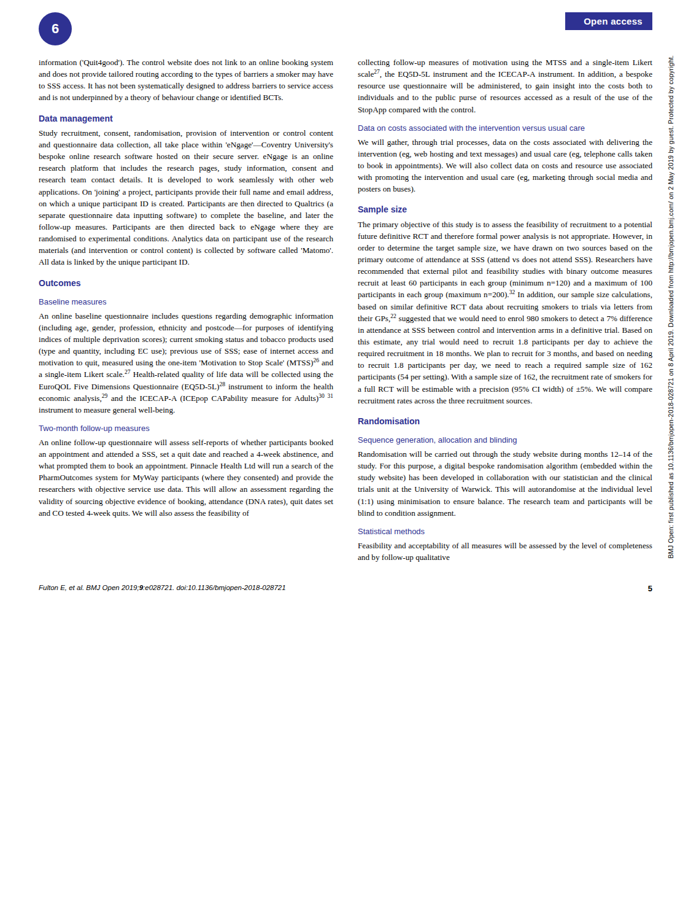BMJ Open: first published as 10.1136/bmjopen-2018-028721 on 8 April 2019. Downloaded from http://bmjopen.bmj.com/ on 2 May 2019 by guest. Protected by copyright.
6
Open access
information ('Quit4good'). The control website does not link to an online booking system and does not provide tailored routing according to the types of barriers a smoker may have to SSS access. It has not been systematically designed to address barriers to service access and is not underpinned by a theory of behaviour change or identified BCTs.
Data management
Study recruitment, consent, randomisation, provision of intervention or control content and questionnaire data collection, all take place within 'eNgage'—Coventry University's bespoke online research software hosted on their secure server. eNgage is an online research platform that includes the research pages, study information, consent and research team contact details. It is developed to work seamlessly with other web applications. On 'joining' a project, participants provide their full name and email address, on which a unique participant ID is created. Participants are then directed to Qualtrics (a separate questionnaire data inputting software) to complete the baseline, and later the follow-up measures. Participants are then directed back to eNgage where they are randomised to experimental conditions. Analytics data on participant use of the research materials (and intervention or control content) is collected by software called 'Matomo'. All data is linked by the unique participant ID.
Outcomes
Baseline measures
An online baseline questionnaire includes questions regarding demographic information (including age, gender, profession, ethnicity and postcode—for purposes of identifying indices of multiple deprivation scores); current smoking status and tobacco products used (type and quantity, including EC use); previous use of SSS; ease of internet access and motivation to quit, measured using the one-item 'Motivation to Stop Scale' (MTSS)26 and a single-item Likert scale.27 Health-related quality of life data will be collected using the EuroQOL Five Dimensions Questionnaire (EQ5D-5L)28 instrument to inform the health economic analysis,29 and the ICECAP-A (ICEpop CAPability measure for Adults)30 31 instrument to measure general well-being.
Two-month follow-up measures
An online follow-up questionnaire will assess self-reports of whether participants booked an appointment and attended a SSS, set a quit date and reached a 4-week abstinence, and what prompted them to book an appointment. Pinnacle Health Ltd will run a search of the PharmOutcomes system for MyWay participants (where they consented) and provide the researchers with objective service use data. This will allow an assessment regarding the validity of sourcing objective evidence of booking, attendance (DNA rates), quit dates set and CO tested 4-week quits. We will also assess the feasibility of
collecting follow-up measures of motivation using the MTSS and a single-item Likert scale27, the EQ5D-5L instrument and the ICECAP-A instrument. In addition, a bespoke resource use questionnaire will be administered, to gain insight into the costs both to individuals and to the public purse of resources accessed as a result of the use of the StopApp compared with the control.
Data on costs associated with the intervention versus usual care
We will gather, through trial processes, data on the costs associated with delivering the intervention (eg, web hosting and text messages) and usual care (eg, telephone calls taken to book in appointments). We will also collect data on costs and resource use associated with promoting the intervention and usual care (eg, marketing through social media and posters on buses).
Sample size
The primary objective of this study is to assess the feasibility of recruitment to a potential future definitive RCT and therefore formal power analysis is not appropriate. However, in order to determine the target sample size, we have drawn on two sources based on the primary outcome of attendance at SSS (attend vs does not attend SSS). Researchers have recommended that external pilot and feasibility studies with binary outcome measures recruit at least 60 participants in each group (minimum n=120) and a maximum of 100 participants in each group (maximum n=200).32 In addition, our sample size calculations, based on similar definitive RCT data about recruiting smokers to trials via letters from their GPs,22 suggested that we would need to enrol 980 smokers to detect a 7% difference in attendance at SSS between control and intervention arms in a definitive trial. Based on this estimate, any trial would need to recruit 1.8 participants per day to achieve the required recruitment in 18 months. We plan to recruit for 3 months, and based on needing to recruit 1.8 participants per day, we need to reach a required sample size of 162 participants (54 per setting). With a sample size of 162, the recruitment rate of smokers for a full RCT will be estimable with a precision (95% CI width) of ±5%. We will compare recruitment rates across the three recruitment sources.
Randomisation
Sequence generation, allocation and blinding
Randomisation will be carried out through the study website during months 12–14 of the study. For this purpose, a digital bespoke randomisation algorithm (embedded within the study website) has been developed in collaboration with our statistician and the clinical trials unit at the University of Warwick. This will autorandomise at the individual level (1:1) using minimisation to ensure balance. The research team and participants will be blind to condition assignment.
Statistical methods
Feasibility and acceptability of all measures will be assessed by the level of completeness and by follow-up qualitative
Fulton E, et al. BMJ Open 2019;9:e028721. doi:10.1136/bmjopen-2018-028721
5